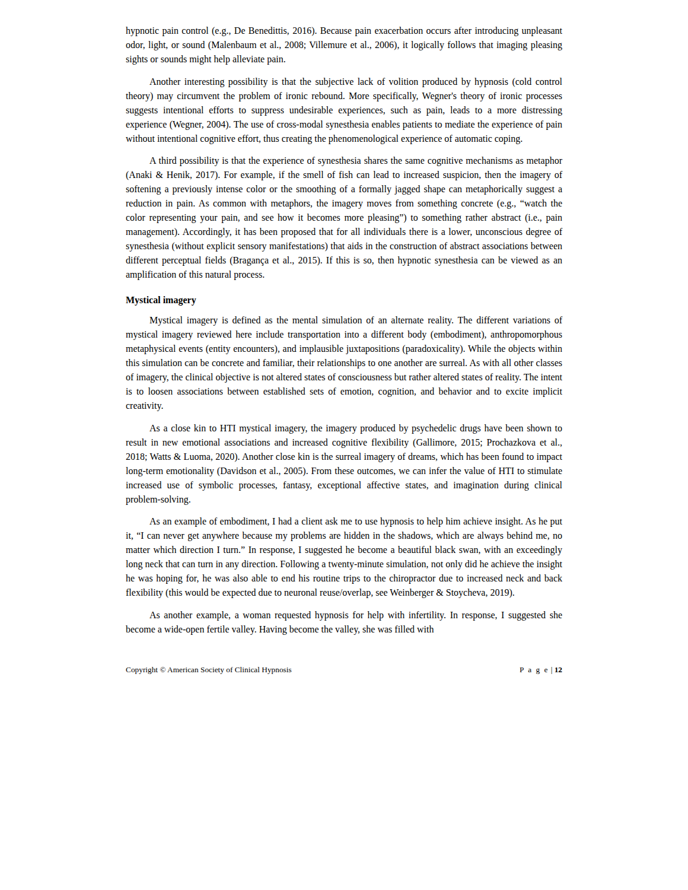hypnotic pain control (e.g., De Benedittis, 2016). Because pain exacerbation occurs after introducing unpleasant odor, light, or sound (Malenbaum et al., 2008; Villemure et al., 2006), it logically follows that imaging pleasing sights or sounds might help alleviate pain.
Another interesting possibility is that the subjective lack of volition produced by hypnosis (cold control theory) may circumvent the problem of ironic rebound. More specifically, Wegner's theory of ironic processes suggests intentional efforts to suppress undesirable experiences, such as pain, leads to a more distressing experience (Wegner, 2004). The use of cross-modal synesthesia enables patients to mediate the experience of pain without intentional cognitive effort, thus creating the phenomenological experience of automatic coping.
A third possibility is that the experience of synesthesia shares the same cognitive mechanisms as metaphor (Anaki & Henik, 2017). For example, if the smell of fish can lead to increased suspicion, then the imagery of softening a previously intense color or the smoothing of a formally jagged shape can metaphorically suggest a reduction in pain. As common with metaphors, the imagery moves from something concrete (e.g., “watch the color representing your pain, and see how it becomes more pleasing”) to something rather abstract (i.e., pain management). Accordingly, it has been proposed that for all individuals there is a lower, unconscious degree of synesthesia (without explicit sensory manifestations) that aids in the construction of abstract associations between different perceptual fields (Bragança et al., 2015). If this is so, then hypnotic synesthesia can be viewed as an amplification of this natural process.
Mystical imagery
Mystical imagery is defined as the mental simulation of an alternate reality. The different variations of mystical imagery reviewed here include transportation into a different body (embodiment), anthropomorphous metaphysical events (entity encounters), and implausible juxtapositions (paradoxicality). While the objects within this simulation can be concrete and familiar, their relationships to one another are surreal. As with all other classes of imagery, the clinical objective is not altered states of consciousness but rather altered states of reality. The intent is to loosen associations between established sets of emotion, cognition, and behavior and to excite implicit creativity.
As a close kin to HTI mystical imagery, the imagery produced by psychedelic drugs have been shown to result in new emotional associations and increased cognitive flexibility (Gallimore, 2015; Prochazkova et al., 2018; Watts & Luoma, 2020). Another close kin is the surreal imagery of dreams, which has been found to impact long-term emotionality (Davidson et al., 2005). From these outcomes, we can infer the value of HTI to stimulate increased use of symbolic processes, fantasy, exceptional affective states, and imagination during clinical problem-solving.
As an example of embodiment, I had a client ask me to use hypnosis to help him achieve insight. As he put it, “I can never get anywhere because my problems are hidden in the shadows, which are always behind me, no matter which direction I turn.” In response, I suggested he become a beautiful black swan, with an exceedingly long neck that can turn in any direction. Following a twenty-minute simulation, not only did he achieve the insight he was hoping for, he was also able to end his routine trips to the chiropractor due to increased neck and back flexibility (this would be expected due to neuronal reuse/overlap, see Weinberger & Stoycheva, 2019).
As another example, a woman requested hypnosis for help with infertility. In response, I suggested she become a wide-open fertile valley. Having become the valley, she was filled with
Copyright © American Society of Clinical Hypnosis P a g e | 12